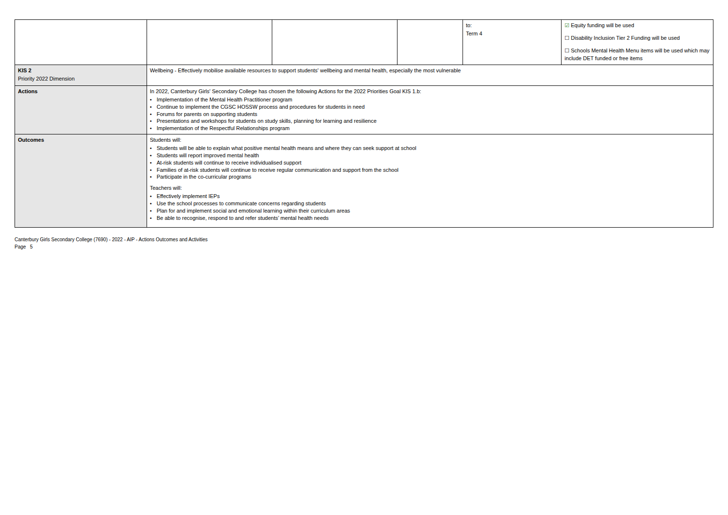| | | | | to: Term 4 | ☑ Equity funding will be used ☐ Disability Inclusion Tier 2 Funding will be used ☐ Schools Mental Health Menu items will be used which may include DET funded or free items |
| KIS 2 Priority 2022 Dimension | Wellbeing - Effectively mobilise available resources to support students' wellbeing and mental health, especially the most vulnerable |
| Actions | In 2022, Canterbury Girls' Secondary College has chosen the following Actions for the 2022 Priorities Goal KIS 1.b: / • / Implementation of the Mental Health Practitioner program / / • / Continue to implement the CGSC HOSSW process and procedures for students in need / / • / Forums for parents on supporting students / / • / Presentations and workshops for students on study skills, planning for learning and resilience / / • / Implementation of the Respectful Relationships program / |
| Outcomes | Students will: / • / Students will be able to explain what positive mental health means and where they can seek support at school / / • / Students will report improved mental health / / • / At-risk students will continue to receive individualised support / / • / Families of at-risk students will continue to receive regular communication and support from the school / / • / Participate in the co-curricular programs / Teachers will: / • / Effectively implement IEPs / / • / Use the school processes to communicate concerns regarding students / / • / Plan for and implement social and emotional learning within their curriculum areas / / • / Be able to recognise, respond to and refer students’ mental health needs / |
Canterbury Girls Secondary College (7690) - 2022 - AIP - Actions Outcomes and Activities
Page 5